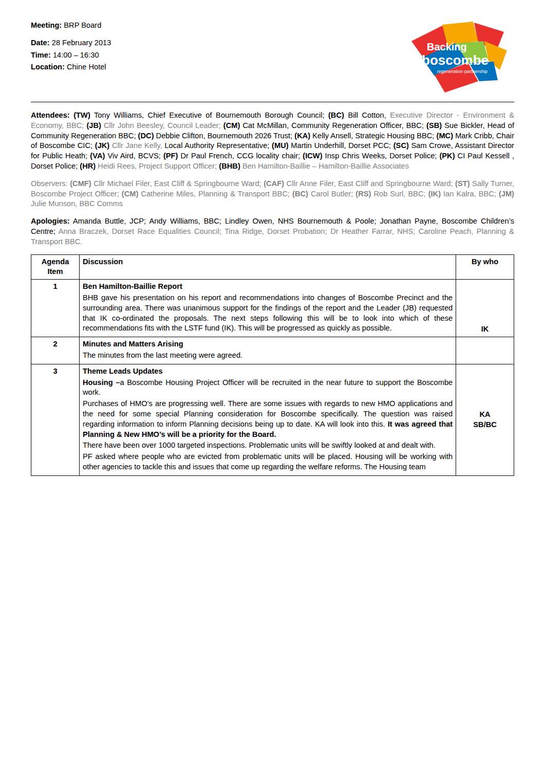Meeting: BRP Board
Date: 28 February 2013
Time: 14:00 – 16:30
Location: Chine Hotel
Backing Boscombe Regeneration Partnership Backing boscombe regeneration partnership
Attendees: (TW) Tony Williams, Chief Executive of Bournemouth Borough Council; (BC) Bill Cotton, Executive Director - Environment & Economy, BBC; (JB) Cllr John Beesley, Council Leader; (CM) Cat McMillan, Community Regeneration Officer, BBC; (SB) Sue Bickler, Head of Community Regeneration BBC; (DC) Debbie Clifton, Bournemouth 2026 Trust; (KA) Kelly Ansell, Strategic Housing BBC; (MC) Mark Cribb, Chair of Boscombe CIC; (JK) Cllr Jane Kelly, Local Authority Representative; (MU) Martin Underhill, Dorset PCC; (SC) Sam Crowe, Assistant Director for Public Heath; (VA) Viv Aird, BCVS; (PF) Dr Paul French, CCG locality chair; (ICW) Insp Chris Weeks, Dorset Police; (PK) CI Paul Kessell , Dorset Police; (HR) Heidi Rees, Project Support Officer; (BHB) Ben Hamilton-Baillie – Hamilton-Baillie Associates
Observers: (CMF) Cllr Michael Filer, East Cliff & Springbourne Ward; (CAF) Cllr Anne Filer, East Cliff and Springbourne Ward; (ST) Sally Turner, Boscombe Project Officer; (CM) Catherine Miles, Planning & Transport BBC; (BC) Carol Butler; (RS) Rob Surl, BBC; (IK) Ian Kalra, BBC; (JM) Julie Munson, BBC Comms
Apologies: Amanda Buttle, JCP; Andy Williams, BBC; Lindley Owen, NHS Bournemouth & Poole; Jonathan Payne, Boscombe Children’s Centre; Anna Braczek, Dorset Race Equalities Council; Tina Ridge, Dorset Probation; Dr Heather Farrar, NHS; Caroline Peach, Planning & Transport BBC.
| Agenda Item | Discussion | By who |
| --- | --- | --- |
| 1 | Ben Hamilton-Baillie Report BHB gave his presentation on his report and recommendations into changes of Boscombe Precinct and the surrounding area. There was unanimous support for the findings of the report and the Leader (JB) requested that IK co-ordinated the proposals. The next steps following this will be to look into which of these recommendations fits with the LSTF fund (IK). This will be progressed as quickly as possible. | IK |
| 2 | Minutes and Matters Arising The minutes from the last meeting were agreed. | |
| 3 | Theme Leads Updates Housing – a Boscombe Housing Project Officer will be recruited in the near future to support the Boscombe work. Purchases of HMO’s are progressing well. There are some issues with regards to new HMO applications and the need for some special Planning consideration for Boscombe specifically. The question was raised regarding information to inform Planning decisions being up to date. KA will look into this. It was agreed that Planning & New HMO’s will be a priority for the Board. There have been over 1000 targeted inspections. Problematic units will be swiftly looked at and dealt with. PF asked where people who are evicted from problematic units will be placed. Housing will be working with other agencies to tackle this and issues that come up regarding the welfare reforms. The Housing team | KA SB/BC |